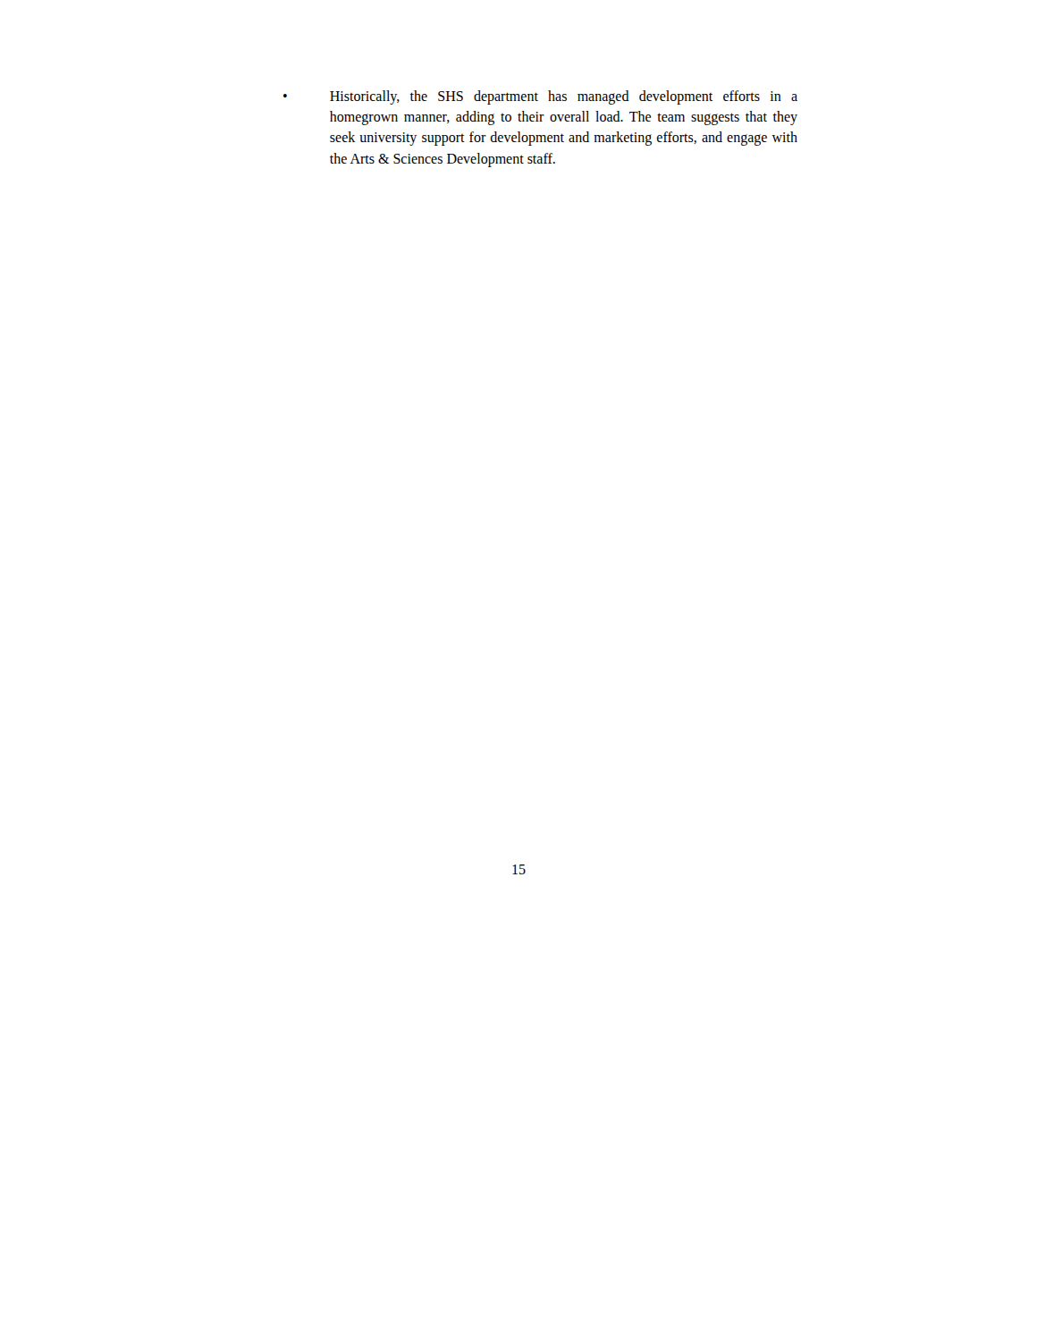Historically, the SHS department has managed development efforts in a homegrown manner, adding to their overall load. The team suggests that they seek university support for development and marketing efforts, and engage with the Arts & Sciences Development staff.
15